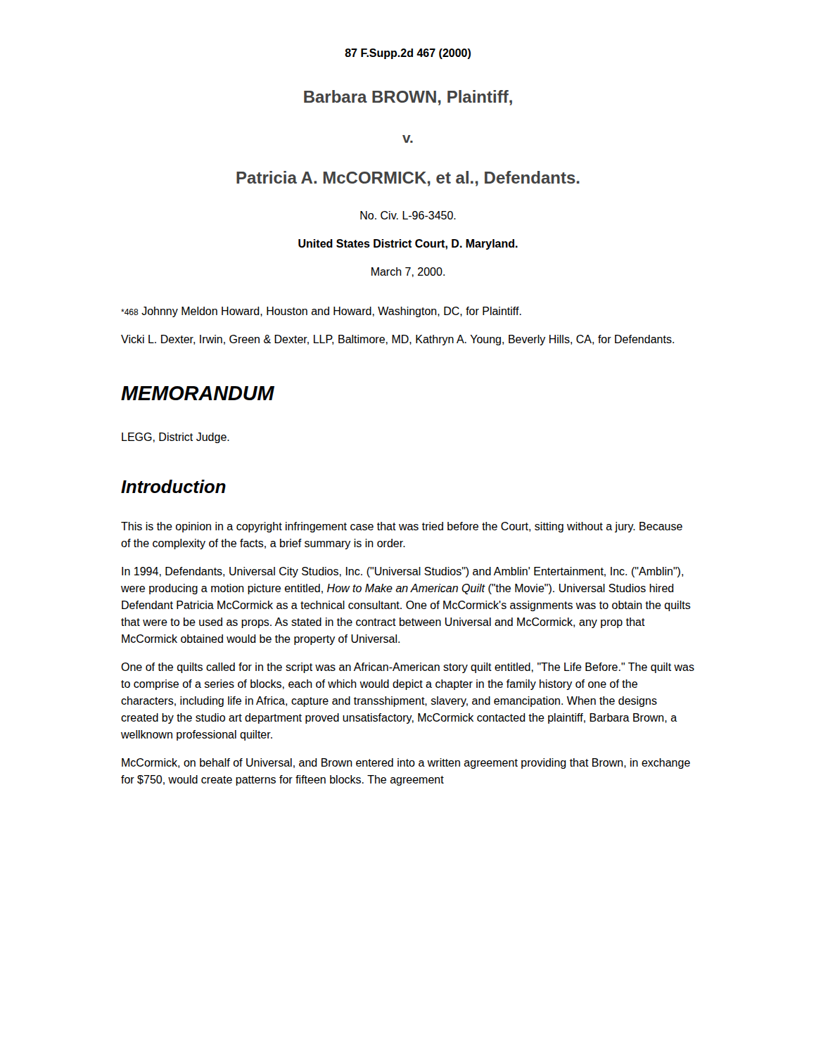87 F.Supp.2d 467 (2000)
Barbara BROWN, Plaintiff,
v.
Patricia A. McCORMICK, et al., Defendants.
No. Civ. L-96-3450.
United States District Court, D. Maryland.
March 7, 2000.
*468 Johnny Meldon Howard, Houston and Howard, Washington, DC, for Plaintiff.
Vicki L. Dexter, Irwin, Green & Dexter, LLP, Baltimore, MD, Kathryn A. Young, Beverly Hills, CA, for Defendants.
MEMORANDUM
LEGG, District Judge.
Introduction
This is the opinion in a copyright infringement case that was tried before the Court, sitting without a jury. Because of the complexity of the facts, a brief summary is in order.
In 1994, Defendants, Universal City Studios, Inc. ("Universal Studios") and Amblin' Entertainment, Inc. ("Amblin"), were producing a motion picture entitled, How to Make an American Quilt ("the Movie"). Universal Studios hired Defendant Patricia McCormick as a technical consultant. One of McCormick's assignments was to obtain the quilts that were to be used as props. As stated in the contract between Universal and McCormick, any prop that McCormick obtained would be the property of Universal.
One of the quilts called for in the script was an African-American story quilt entitled, "The Life Before." The quilt was to comprise of a series of blocks, each of which would depict a chapter in the family history of one of the characters, including life in Africa, capture and transshipment, slavery, and emancipation. When the designs created by the studio art department proved unsatisfactory, McCormick contacted the plaintiff, Barbara Brown, a wellknown professional quilter.
McCormick, on behalf of Universal, and Brown entered into a written agreement providing that Brown, in exchange for $750, would create patterns for fifteen blocks. The agreement